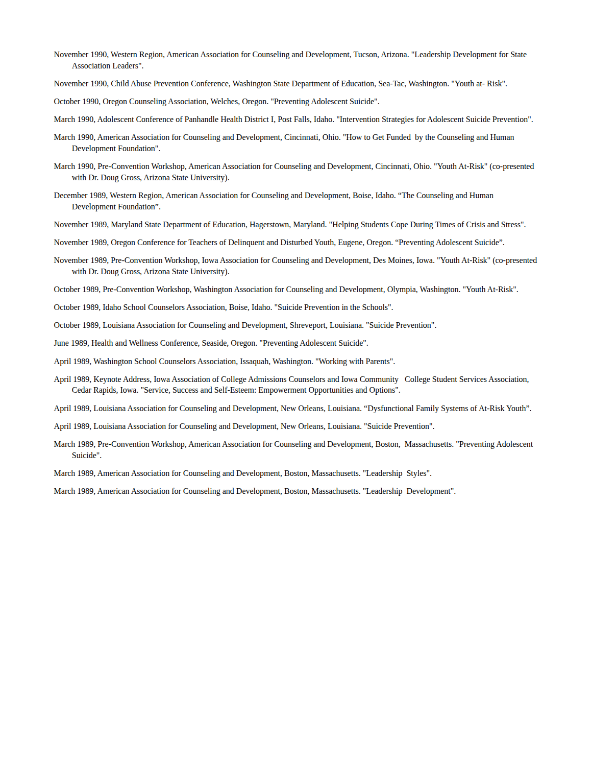November 1990, Western Region, American Association for Counseling and Development, Tucson, Arizona. "Leadership Development for State Association Leaders".
November 1990, Child Abuse Prevention Conference, Washington State Department of Education, Sea-Tac, Washington. "Youth at- Risk".
October 1990, Oregon Counseling Association, Welches, Oregon. "Preventing Adolescent Suicide".
March 1990, Adolescent Conference of Panhandle Health District I, Post Falls, Idaho. "Intervention Strategies for Adolescent Suicide Prevention".
March 1990, American Association for Counseling and Development, Cincinnati, Ohio. "How to Get Funded by the Counseling and Human Development Foundation".
March 1990, Pre-Convention Workshop, American Association for Counseling and Development, Cincinnati, Ohio. "Youth At-Risk" (co-presented with Dr. Doug Gross, Arizona State University).
December 1989, Western Region, American Association for Counseling and Development, Boise, Idaho. “The Counseling and Human Development Foundation”.
November 1989, Maryland State Department of Education, Hagerstown, Maryland. "Helping Students Cope During Times of Crisis and Stress".
November 1989, Oregon Conference for Teachers of Delinquent and Disturbed Youth, Eugene, Oregon. “Preventing Adolescent Suicide”.
November 1989, Pre-Convention Workshop, Iowa Association for Counseling and Development, Des Moines, Iowa. "Youth At-Risk" (co-presented with Dr. Doug Gross, Arizona State University).
October 1989, Pre-Convention Workshop, Washington Association for Counseling and Development, Olympia, Washington. "Youth At-Risk".
October 1989, Idaho School Counselors Association, Boise, Idaho. "Suicide Prevention in the Schools".
October 1989, Louisiana Association for Counseling and Development, Shreveport, Louisiana. "Suicide Prevention".
June 1989, Health and Wellness Conference, Seaside, Oregon. "Preventing Adolescent Suicide".
April 1989, Washington School Counselors Association, Issaquah, Washington. "Working with Parents".
April 1989, Keynote Address, Iowa Association of College Admissions Counselors and Iowa Community College Student Services Association, Cedar Rapids, Iowa. "Service, Success and Self-Esteem: Empowerment Opportunities and Options".
April 1989, Louisiana Association for Counseling and Development, New Orleans, Louisiana. “Dysfunctional Family Systems of At-Risk Youth”.
April 1989, Louisiana Association for Counseling and Development, New Orleans, Louisiana. "Suicide Prevention".
March 1989, Pre-Convention Workshop, American Association for Counseling and Development, Boston, Massachusetts. "Preventing Adolescent Suicide".
March 1989, American Association for Counseling and Development, Boston, Massachusetts. "Leadership Styles".
March 1989, American Association for Counseling and Development, Boston, Massachusetts. "Leadership Development".